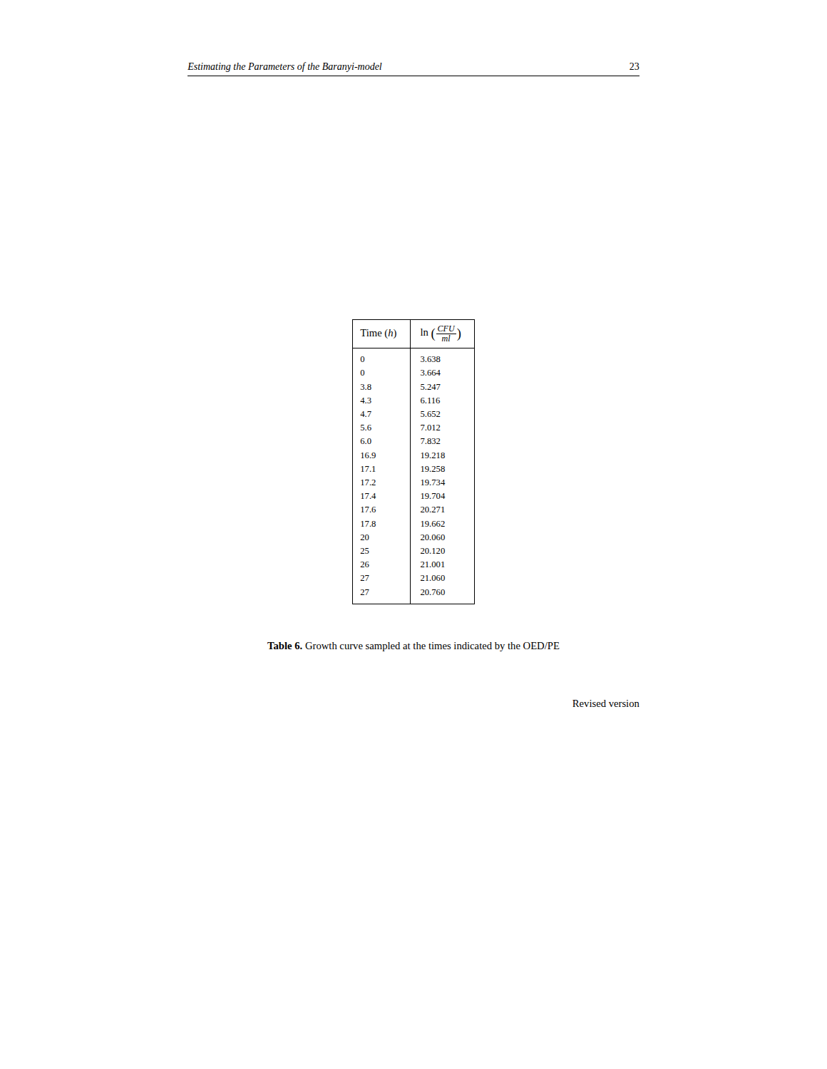Estimating the Parameters of the Baranyi-model 23
| Time ( h ) | ln ( CFU ml ) |
| --- | --- |
| 0 | 3.638 |
| 0 | 3.664 |
| 3.8 | 5.247 |
| 4.3 | 6.116 |
| 4.7 | 5.652 |
| 5.6 | 7.012 |
| 6.0 | 7.832 |
| 16.9 | 19.218 |
| 17.1 | 19.258 |
| 17.2 | 19.734 |
| 17.4 | 19.704 |
| 17.6 | 20.271 |
| 17.8 | 19.662 |
| 20 | 20.060 |
| 25 | 20.120 |
| 26 | 21.001 |
| 27 | 21.060 |
| 27 | 20.760 |
Table 6. Growth curve sampled at the times indicated by the OED/PE
Revised version